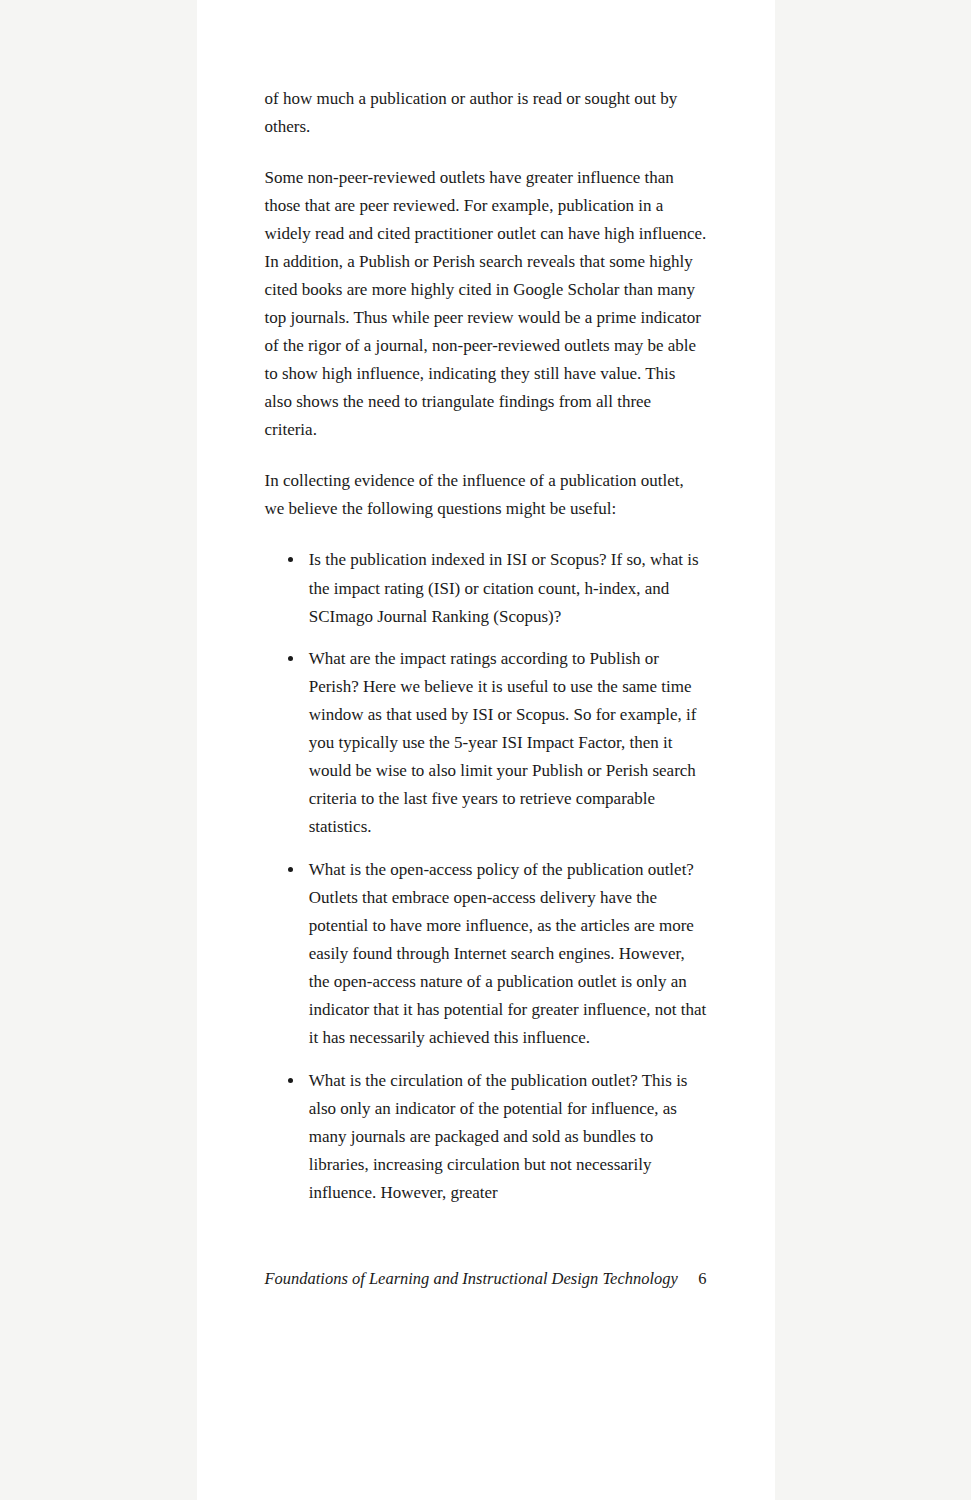of how much a publication or author is read or sought out by others.
Some non-peer-reviewed outlets have greater influence than those that are peer reviewed. For example, publication in a widely read and cited practitioner outlet can have high influence. In addition, a Publish or Perish search reveals that some highly cited books are more highly cited in Google Scholar than many top journals. Thus while peer review would be a prime indicator of the rigor of a journal, non-peer-reviewed outlets may be able to show high influence, indicating they still have value. This also shows the need to triangulate findings from all three criteria.
In collecting evidence of the influence of a publication outlet, we believe the following questions might be useful:
Is the publication indexed in ISI or Scopus? If so, what is the impact rating (ISI) or citation count, h-index, and SCImago Journal Ranking (Scopus)?
What are the impact ratings according to Publish or Perish? Here we believe it is useful to use the same time window as that used by ISI or Scopus. So for example, if you typically use the 5-year ISI Impact Factor, then it would be wise to also limit your Publish or Perish search criteria to the last five years to retrieve comparable statistics.
What is the open-access policy of the publication outlet? Outlets that embrace open-access delivery have the potential to have more influence, as the articles are more easily found through Internet search engines. However, the open-access nature of a publication outlet is only an indicator that it has potential for greater influence, not that it has necessarily achieved this influence.
What is the circulation of the publication outlet? This is also only an indicator of the potential for influence, as many journals are packaged and sold as bundles to libraries, increasing circulation but not necessarily influence. However, greater
Foundations of Learning and Instructional Design Technology 6